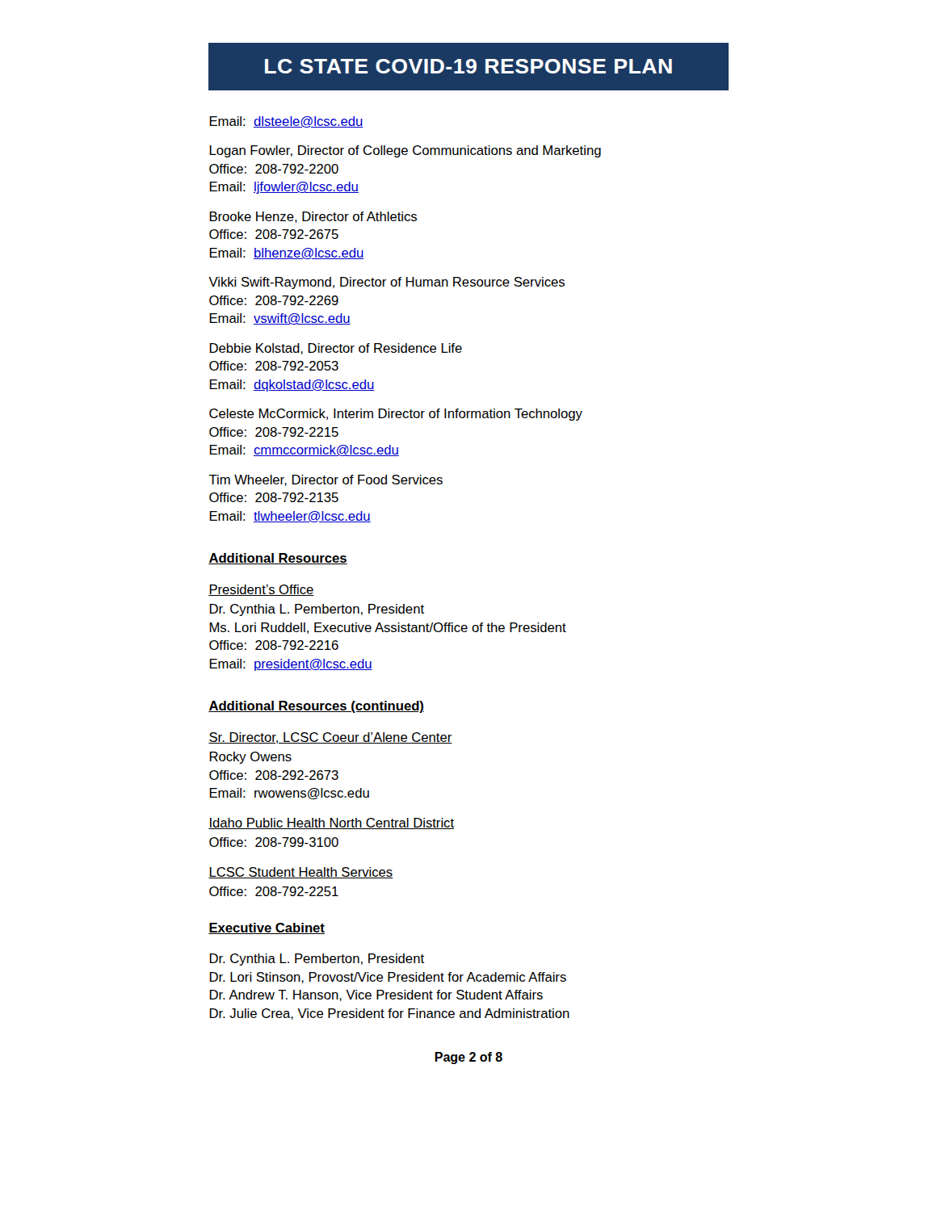LC STATE COVID-19 RESPONSE PLAN
Email: dlsteele@lcsc.edu
Logan Fowler, Director of College Communications and Marketing
Office: 208-792-2200
Email: ljfowler@lcsc.edu
Brooke Henze, Director of Athletics
Office: 208-792-2675
Email: blhenze@lcsc.edu
Vikki Swift-Raymond, Director of Human Resource Services
Office: 208-792-2269
Email: vswift@lcsc.edu
Debbie Kolstad, Director of Residence Life
Office: 208-792-2053
Email: dqkolstad@lcsc.edu
Celeste McCormick, Interim Director of Information Technology
Office: 208-792-2215
Email: cmmccormick@lcsc.edu
Tim Wheeler, Director of Food Services
Office: 208-792-2135
Email: tlwheeler@lcsc.edu
Additional Resources
President’s Office
Dr. Cynthia L. Pemberton, President
Ms. Lori Ruddell, Executive Assistant/Office of the President
Office: 208-792-2216
Email: president@lcsc.edu
Additional Resources (continued)
Sr. Director, LCSC Coeur d’Alene Center
Rocky Owens
Office: 208-292-2673
Email: rwowens@lcsc.edu
Idaho Public Health North Central District
Office: 208-799-3100
LCSC Student Health Services
Office: 208-792-2251
Executive Cabinet
Dr. Cynthia L. Pemberton, President
Dr. Lori Stinson, Provost/Vice President for Academic Affairs
Dr. Andrew T. Hanson, Vice President for Student Affairs
Dr. Julie Crea, Vice President for Finance and Administration
Page 2 of 8